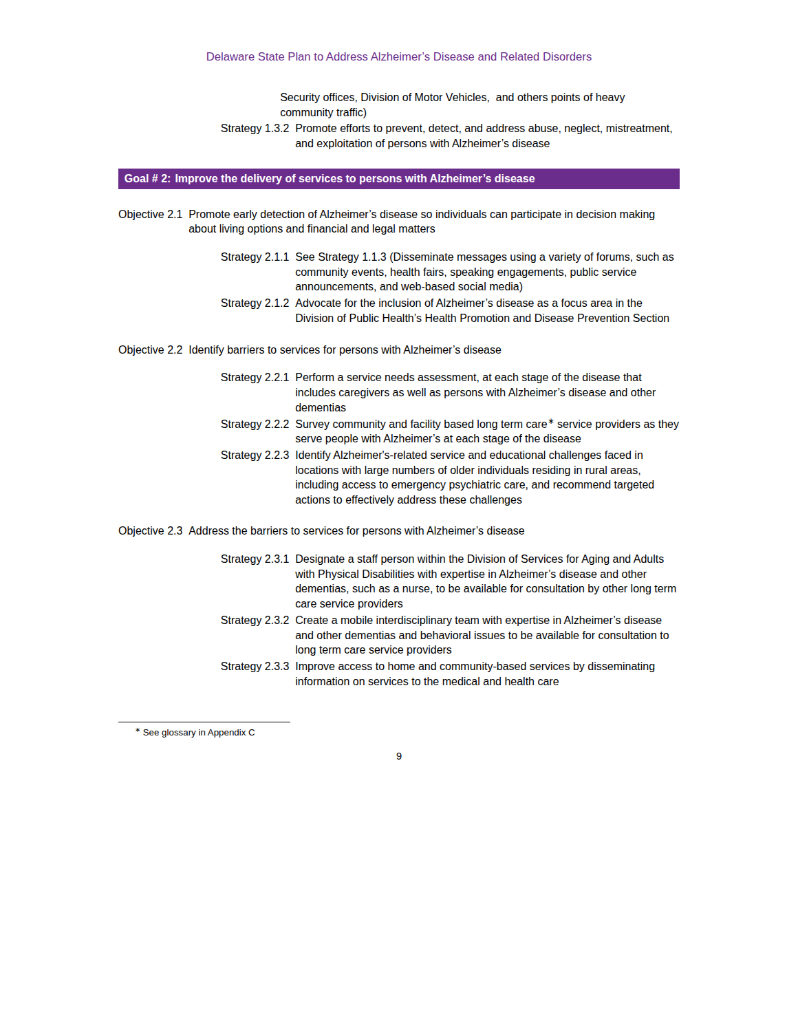Delaware State Plan to Address Alzheimer’s Disease and Related Disorders
Security offices, Division of Motor Vehicles, and others points of heavy community traffic)
Strategy 1.3.2 Promote efforts to prevent, detect, and address abuse, neglect, mistreatment, and exploitation of persons with Alzheimer’s disease
Goal # 2: Improve the delivery of services to persons with Alzheimer’s disease
Objective 2.1 Promote early detection of Alzheimer’s disease so individuals can participate in decision making about living options and financial and legal matters
Strategy 2.1.1 See Strategy 1.1.3 (Disseminate messages using a variety of forums, such as community events, health fairs, speaking engagements, public service announcements, and web-based social media)
Strategy 2.1.2 Advocate for the inclusion of Alzheimer’s disease as a focus area in the Division of Public Health’s Health Promotion and Disease Prevention Section
Objective 2.2 Identify barriers to services for persons with Alzheimer’s disease
Strategy 2.2.1 Perform a service needs assessment, at each stage of the disease that includes caregivers as well as persons with Alzheimer’s disease and other dementias
Strategy 2.2.2 Survey community and facility based long term care∗ service providers as they serve people with Alzheimer’s at each stage of the disease
Strategy 2.2.3 Identify Alzheimer's-related service and educational challenges faced in locations with large numbers of older individuals residing in rural areas, including access to emergency psychiatric care, and recommend targeted actions to effectively address these challenges
Objective 2.3 Address the barriers to services for persons with Alzheimer’s disease
Strategy 2.3.1 Designate a staff person within the Division of Services for Aging and Adults with Physical Disabilities with expertise in Alzheimer’s disease and other dementias, such as a nurse, to be available for consultation by other long term care service providers
Strategy 2.3.2 Create a mobile interdisciplinary team with expertise in Alzheimer’s disease and other dementias and behavioral issues to be available for consultation to long term care service providers
Strategy 2.3.3 Improve access to home and community-based services by disseminating information on services to the medical and health care
∗ See glossary in Appendix C
9